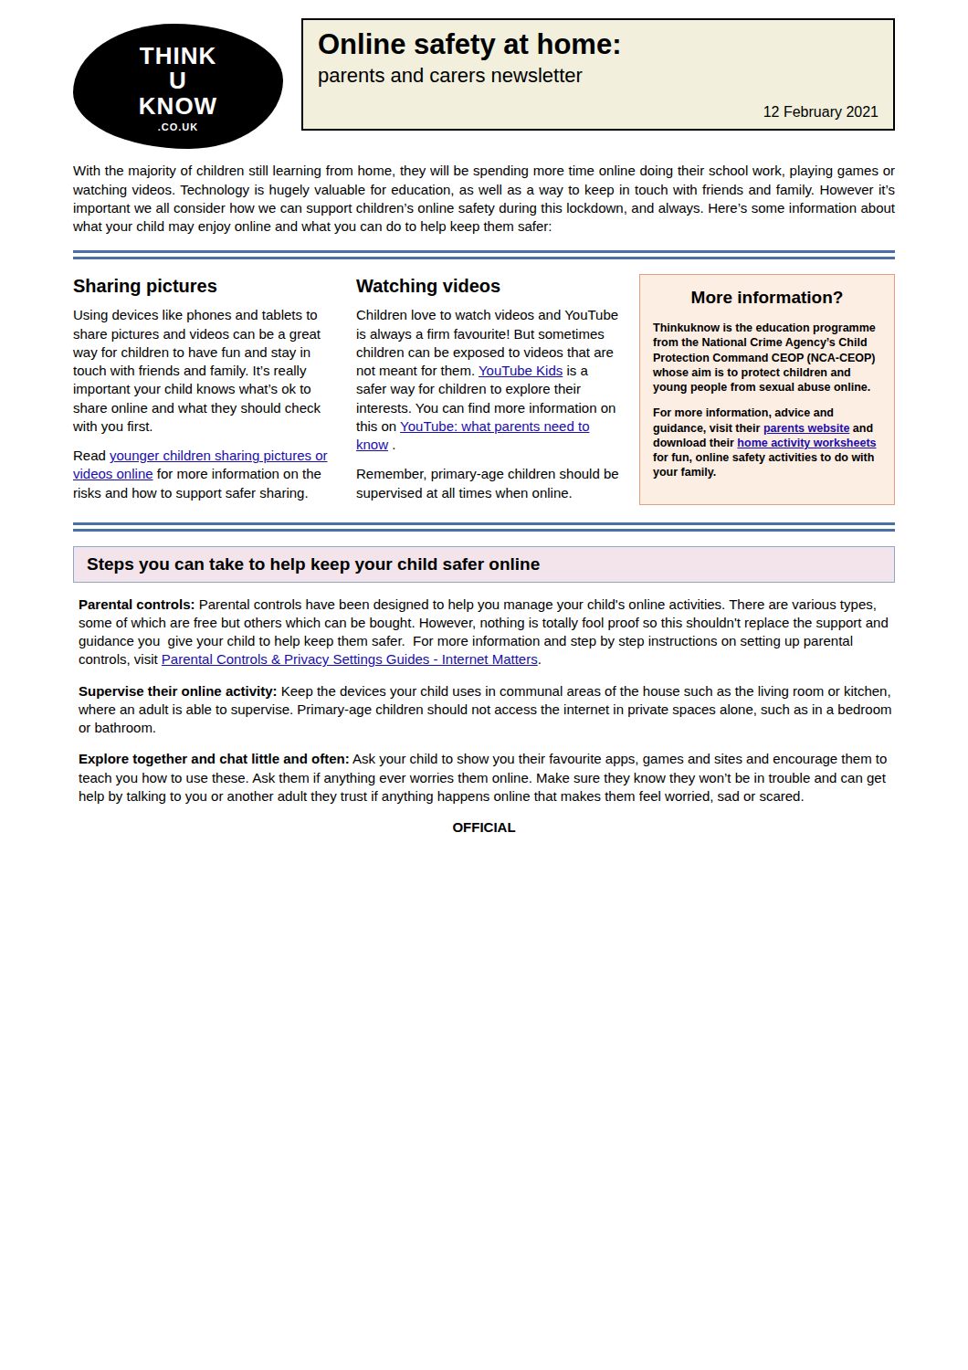THINK U KNOW .CO.UK
Online safety at home:
parents and carers newsletter
12 February 2021
With the majority of children still learning from home, they will be spending more time online doing their school work, playing games or watching videos. Technology is hugely valuable for education, as well as a way to keep in touch with friends and family. However it’s important we all consider how we can support children’s online safety during this lockdown, and always. Here’s some information about what your child may enjoy online and what you can do to help keep them safer:
Sharing pictures
Using devices like phones and tablets to share pictures and videos can be a great way for children to have fun and stay in touch with friends and family. It’s really important your child knows what’s ok to share online and what they should check with you first.
Read younger children sharing pictures or videos online for more information on the risks and how to support safer sharing.
Watching videos
Children love to watch videos and YouTube is always a firm favourite! But sometimes children can be exposed to videos that are not meant for them. YouTube Kids is a safer way for children to explore their interests. You can find more information on this on YouTube: what parents need to know .
Remember, primary-age children should be supervised at all times when online.
More information?
Thinkuknow is the education programme from the National Crime Agency’s Child Protection Command CEOP (NCA-CEOP) whose aim is to protect children and young people from sexual abuse online.
For more information, advice and guidance, visit their parents website and download their home activity worksheets for fun, online safety activities to do with your family.
Steps you can take to help keep your child safer online
Parental controls: Parental controls have been designed to help you manage your child's online activities. There are various types, some of which are free but others which can be bought. However, nothing is totally fool proof so this shouldn't replace the support and guidance you give your child to help keep them safer. For more information and step by step instructions on setting up parental controls, visit Parental Controls & Privacy Settings Guides - Internet Matters.
Supervise their online activity: Keep the devices your child uses in communal areas of the house such as the living room or kitchen, where an adult is able to supervise. Primary-age children should not access the internet in private spaces alone, such as in a bedroom or bathroom.
Explore together and chat little and often: Ask your child to show you their favourite apps, games and sites and encourage them to teach you how to use these. Ask them if anything ever worries them online. Make sure they know they won’t be in trouble and can get help by talking to you or another adult they trust if anything happens online that makes them feel worried, sad or scared.
OFFICIAL